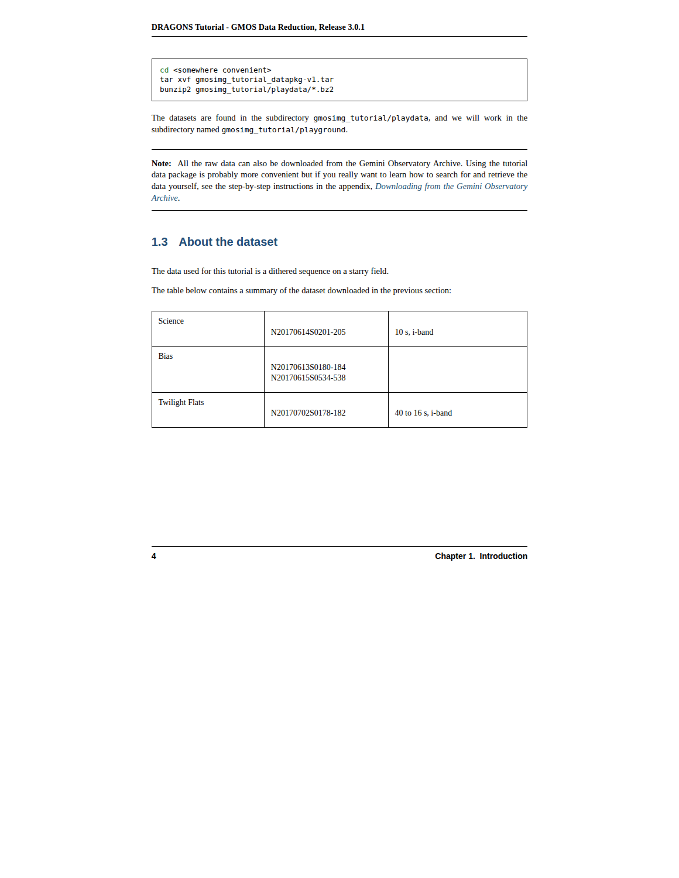DRAGONS Tutorial - GMOS Data Reduction, Release 3.0.1
cd <somewhere convenient>
tar xvf gmosimg_tutorial_datapkg-v1.tar
bunzip2 gmosimg_tutorial/playdata/*.bz2
The datasets are found in the subdirectory gmosimg_tutorial/playdata, and we will work in the subdirectory named gmosimg_tutorial/playground.
Note: All the raw data can also be downloaded from the Gemini Observatory Archive. Using the tutorial data package is probably more convenient but if you really want to learn how to search for and retrieve the data yourself, see the step-by-step instructions in the appendix, Downloading from the Gemini Observatory Archive.
1.3 About the dataset
The data used for this tutorial is a dithered sequence on a starry field.
The table below contains a summary of the dataset downloaded in the previous section:
| Science | N20170614S0201-205 | 10 s, i-band |
| Bias | N20170613S0180-184 N20170615S0534-538 | |
| Twilight Flats | N20170702S0178-182 | 40 to 16 s, i-band |
4 Chapter 1. Introduction